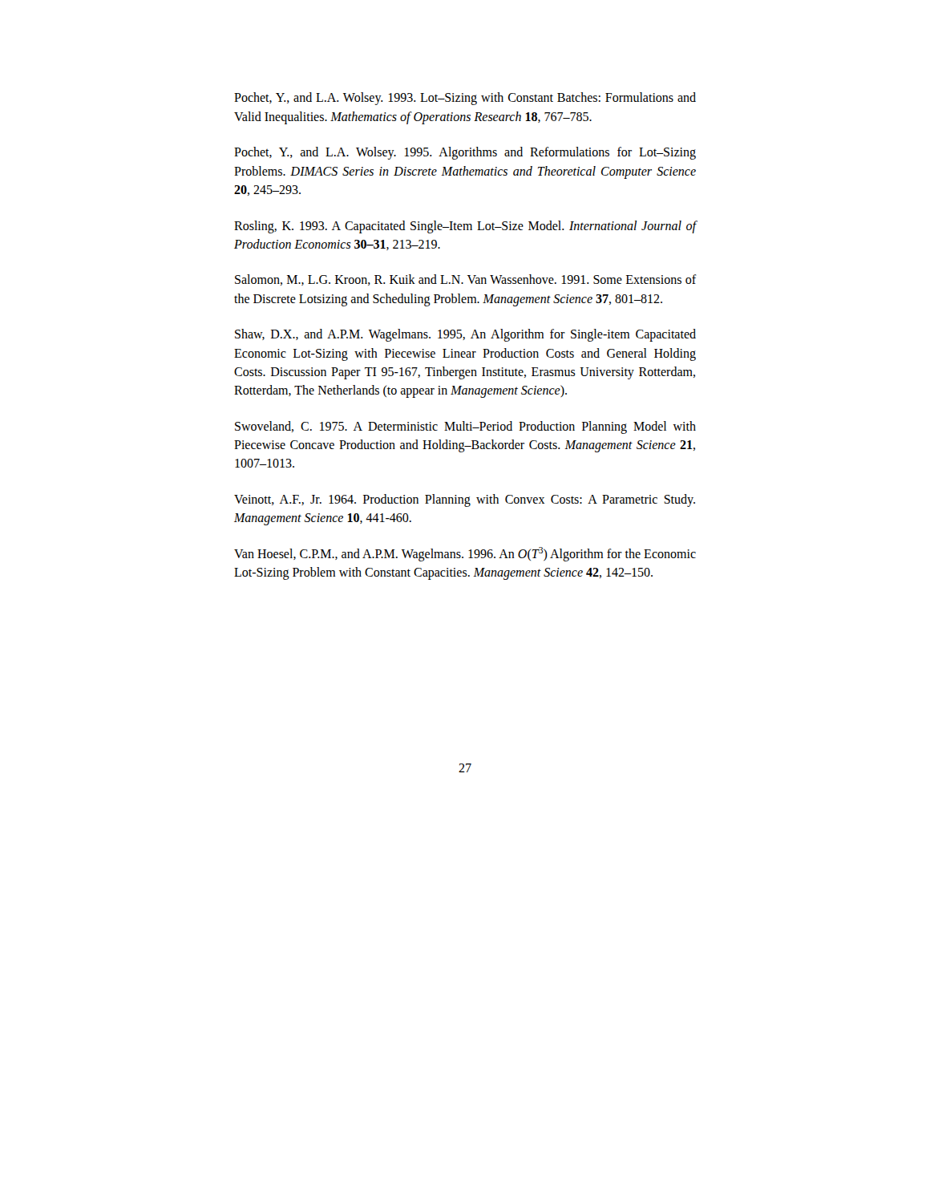Pochet, Y., and L.A. Wolsey. 1993. Lot–Sizing with Constant Batches: Formulations and Valid Inequalities. Mathematics of Operations Research 18, 767–785.
Pochet, Y., and L.A. Wolsey. 1995. Algorithms and Reformulations for Lot–Sizing Problems. DIMACS Series in Discrete Mathematics and Theoretical Computer Science 20, 245–293.
Rosling, K. 1993. A Capacitated Single–Item Lot–Size Model. International Journal of Production Economics 30–31, 213–219.
Salomon, M., L.G. Kroon, R. Kuik and L.N. Van Wassenhove. 1991. Some Extensions of the Discrete Lotsizing and Scheduling Problem. Management Science 37, 801–812.
Shaw, D.X., and A.P.M. Wagelmans. 1995, An Algorithm for Single-item Capacitated Economic Lot-Sizing with Piecewise Linear Production Costs and General Holding Costs. Discussion Paper TI 95-167, Tinbergen Institute, Erasmus University Rotterdam, Rotterdam, The Netherlands (to appear in Management Science).
Swoveland, C. 1975. A Deterministic Multi–Period Production Planning Model with Piecewise Concave Production and Holding–Backorder Costs. Management Science 21, 1007–1013.
Veinott, A.F., Jr. 1964. Production Planning with Convex Costs: A Parametric Study. Management Science 10, 441-460.
Van Hoesel, C.P.M., and A.P.M. Wagelmans. 1996. An O(T3) Algorithm for the Economic Lot-Sizing Problem with Constant Capacities. Management Science 42, 142–150.
27